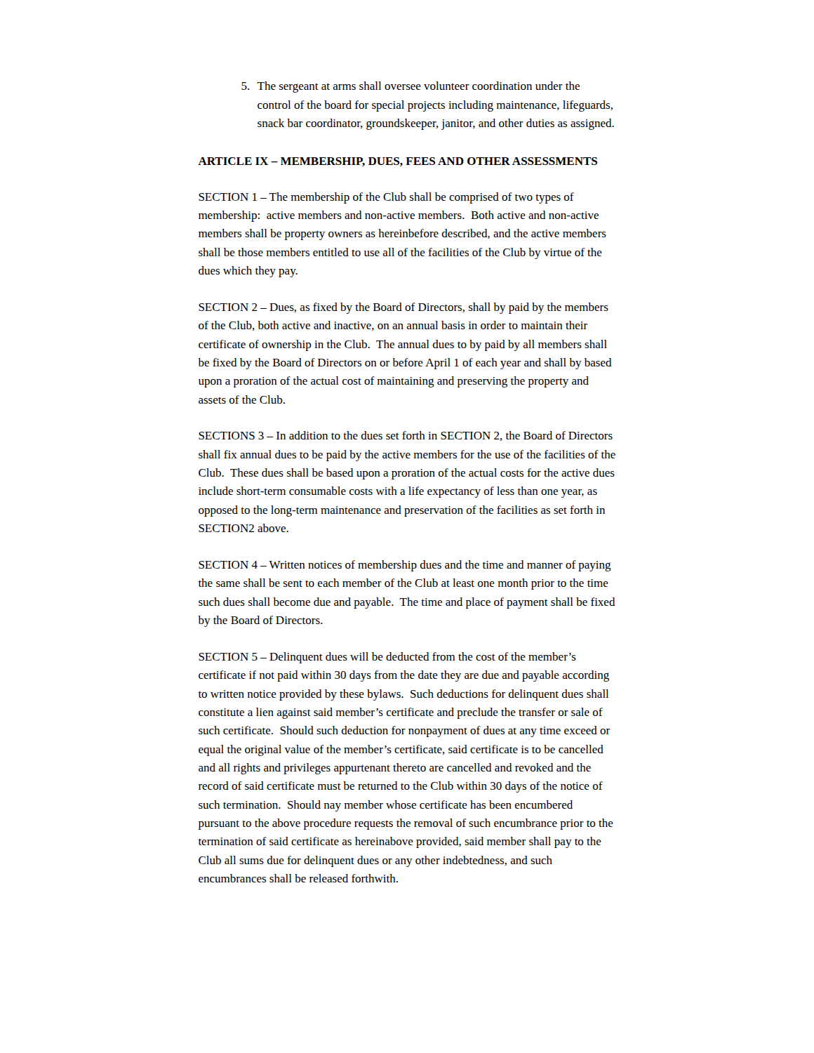The sergeant at arms shall oversee volunteer coordination under the control of the board for special projects including maintenance, lifeguards, snack bar coordinator, groundskeeper, janitor, and other duties as assigned.
ARTICLE IX – MEMBERSHIP, DUES, FEES AND OTHER ASSESSMENTS
SECTION 1 – The membership of the Club shall be comprised of two types of membership: active members and non-active members. Both active and non-active members shall be property owners as hereinbefore described, and the active members shall be those members entitled to use all of the facilities of the Club by virtue of the dues which they pay.
SECTION 2 – Dues, as fixed by the Board of Directors, shall by paid by the members of the Club, both active and inactive, on an annual basis in order to maintain their certificate of ownership in the Club. The annual dues to by paid by all members shall be fixed by the Board of Directors on or before April 1 of each year and shall by based upon a proration of the actual cost of maintaining and preserving the property and assets of the Club.
SECTIONS 3 – In addition to the dues set forth in SECTION 2, the Board of Directors shall fix annual dues to be paid by the active members for the use of the facilities of the Club. These dues shall be based upon a proration of the actual costs for the active dues include short-term consumable costs with a life expectancy of less than one year, as opposed to the long-term maintenance and preservation of the facilities as set forth in SECTION2 above.
SECTION 4 – Written notices of membership dues and the time and manner of paying the same shall be sent to each member of the Club at least one month prior to the time such dues shall become due and payable. The time and place of payment shall be fixed by the Board of Directors.
SECTION 5 – Delinquent dues will be deducted from the cost of the member’s certificate if not paid within 30 days from the date they are due and payable according to written notice provided by these bylaws. Such deductions for delinquent dues shall constitute a lien against said member’s certificate and preclude the transfer or sale of such certificate. Should such deduction for nonpayment of dues at any time exceed or equal the original value of the member’s certificate, said certificate is to be cancelled and all rights and privileges appurtenant thereto are cancelled and revoked and the record of said certificate must be returned to the Club within 30 days of the notice of such termination. Should nay member whose certificate has been encumbered pursuant to the above procedure requests the removal of such encumbrance prior to the termination of said certificate as hereinabove provided, said member shall pay to the Club all sums due for delinquent dues or any other indebtedness, and such encumbrances shall be released forthwith.